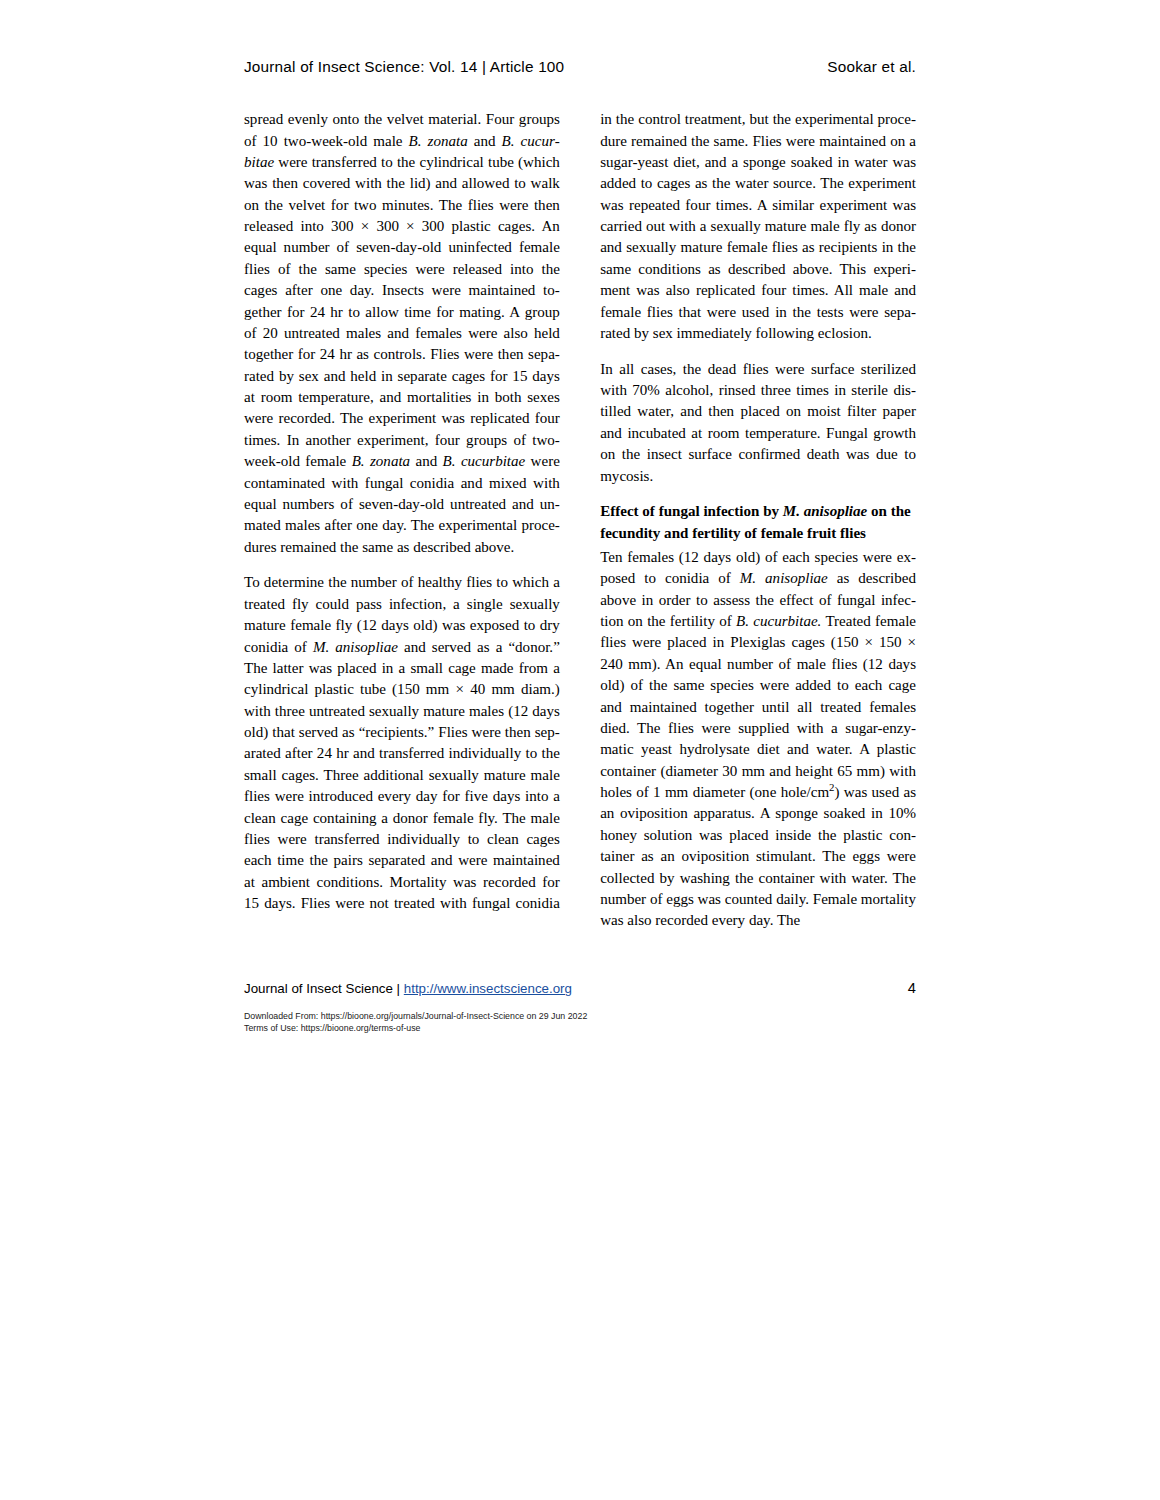Journal of Insect Science: Vol. 14 | Article 100
Sookar et al.
spread evenly onto the velvet material. Four groups of 10 two-week-old male B. zonata and B. cucurbitae were transferred to the cylindrical tube (which was then covered with the lid) and allowed to walk on the velvet for two minutes. The flies were then released into 300 × 300 × 300 plastic cages. An equal number of seven-day-old uninfected female flies of the same species were released into the cages after one day. Insects were maintained together for 24 hr to allow time for mating. A group of 20 untreated males and females were also held together for 24 hr as controls. Flies were then separated by sex and held in separate cages for 15 days at room temperature, and mortalities in both sexes were recorded. The experiment was replicated four times. In another experiment, four groups of two-week-old female B. zonata and B. cucurbitae were contaminated with fungal conidia and mixed with equal numbers of seven-day-old untreated and unmated males after one day. The experimental procedures remained the same as described above.
To determine the number of healthy flies to which a treated fly could pass infection, a single sexually mature female fly (12 days old) was exposed to dry conidia of M. anisopliae and served as a “donor.” The latter was placed in a small cage made from a cylindrical plastic tube (150 mm × 40 mm diam.) with three untreated sexually mature males (12 days old) that served as “recipients.” Flies were then separated after 24 hr and transferred individually to the small cages. Three additional sexually mature male flies were introduced every day for five days into a clean cage containing a donor female fly. The male flies were transferred individually to clean cages each time the pairs separated and were maintained at ambient conditions. Mortality was recorded for 15 days. Flies were not treated with fungal conidia in the control treatment, but the experimental procedure remained the same. Flies were maintained on a sugar-yeast diet, and a sponge soaked in water was added to cages as the water source. The experiment was repeated four times. A similar experiment was carried out with a sexually mature male fly as donor and sexually mature female flies as recipients in the same conditions as described above. This experiment was also replicated four times. All male and female flies that were used in the tests were separated by sex immediately following eclosion.
In all cases, the dead flies were surface sterilized with 70% alcohol, rinsed three times in sterile distilled water, and then placed on moist filter paper and incubated at room temperature. Fungal growth on the insect surface confirmed death was due to mycosis.
Effect of fungal infection by M. anisopliae on the fecundity and fertility of female fruit flies
Ten females (12 days old) of each species were exposed to conidia of M. anisopliae as described above in order to assess the effect of fungal infection on the fertility of B. cucurbitae. Treated female flies were placed in Plexiglas cages (150 × 150 × 240 mm). An equal number of male flies (12 days old) of the same species were added to each cage and maintained together until all treated females died. The flies were supplied with a sugar-enzymatic yeast hydrolysate diet and water. A plastic container (diameter 30 mm and height 65 mm) with holes of 1 mm diameter (one hole/cm2) was used as an oviposition apparatus. A sponge soaked in 10% honey solution was placed inside the plastic container as an oviposition stimulant. The eggs were collected by washing the container with water. The number of eggs was counted daily. Female mortality was also recorded every day. The
Journal of Insect Science | http://www.insectscience.org
4
Downloaded From: https://bioone.org/journals/Journal-of-Insect-Science on 29 Jun 2022
Terms of Use: https://bioone.org/terms-of-use